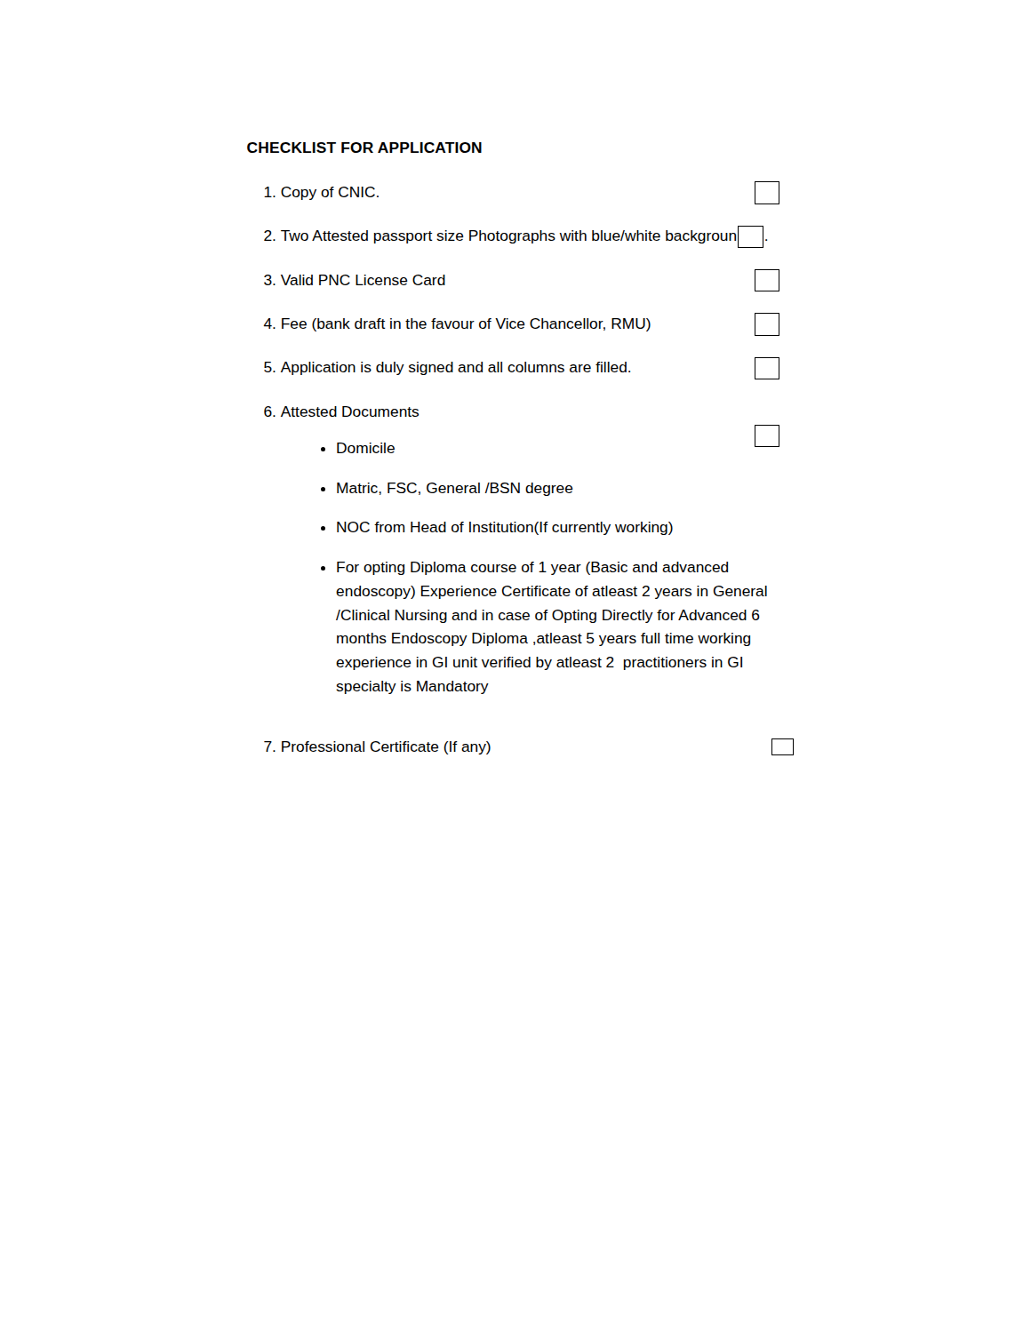CHECKLIST FOR APPLICATION
Copy of CNIC.
Two Attested passport size Photographs with blue/white backgroun .
Valid PNC License Card
Fee (bank draft in the favour of Vice Chancellor, RMU)
Application is duly signed and all columns are filled.
Attested Documents
Domicile
Matric, FSC, General /BSN degree
NOC from Head of Institution(If currently working)
For opting Diploma course of 1 year (Basic and advanced endoscopy) Experience Certificate of atleast 2 years in General /Clinical Nursing and in case of Opting Directly for Advanced 6 months Endoscopy Diploma ,atleast 5 years full time working experience in GI unit verified by atleast 2 practitioners in GI specialty is Mandatory
Professional Certificate (If any)